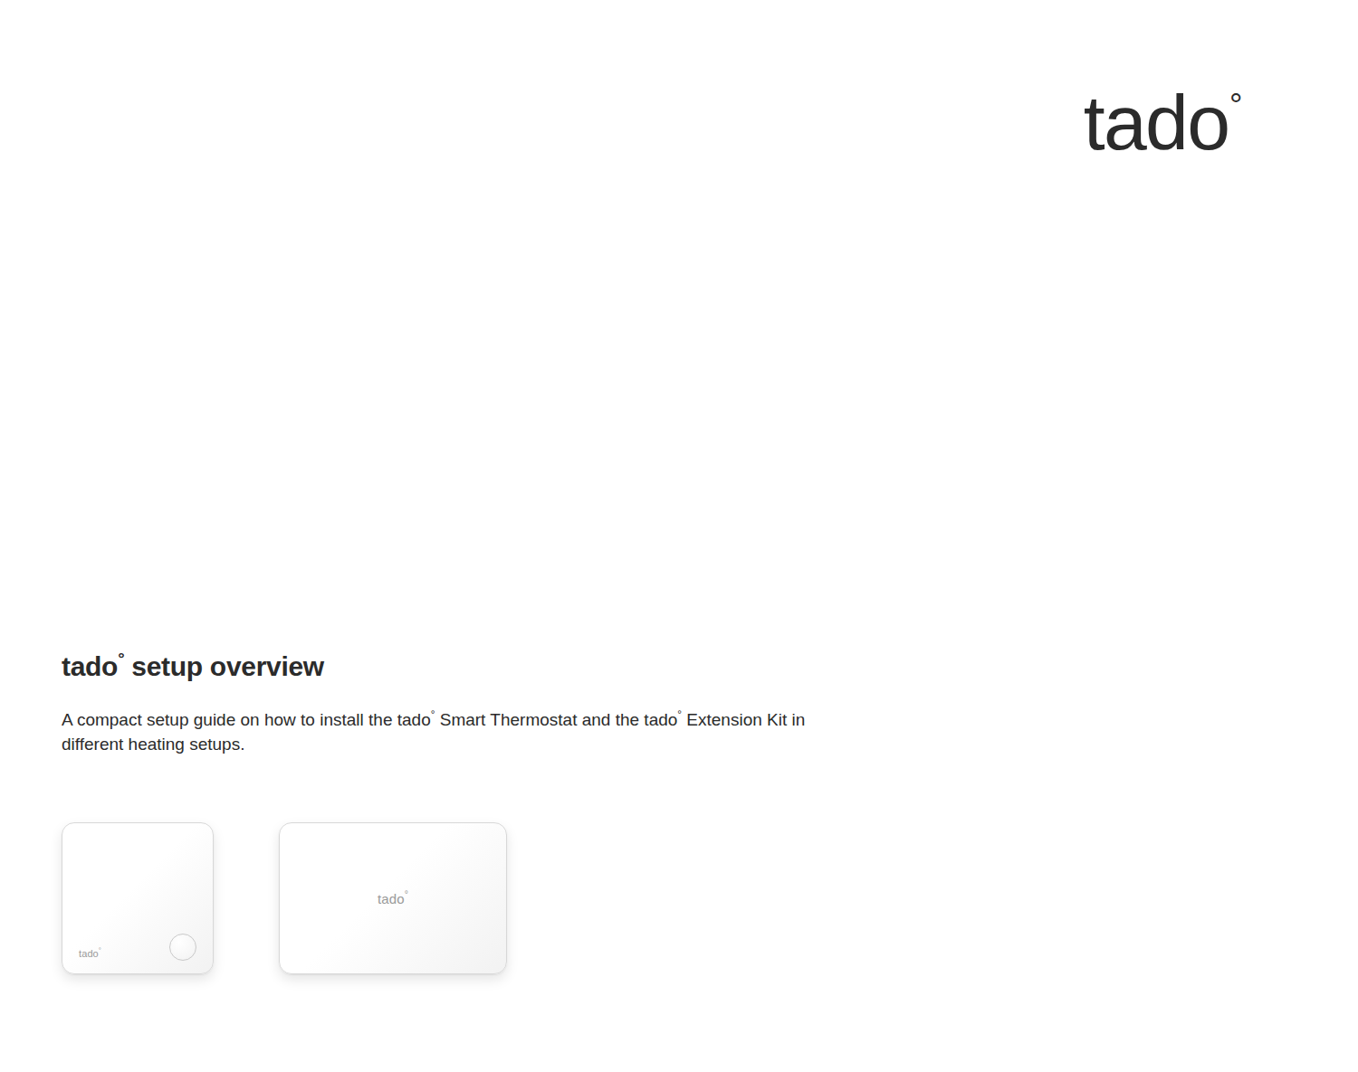tado°
tado° setup overview
A compact setup guide on how to install the tado° Smart Thermostat and the tado° Extension Kit in different heating setups.
tado°
tado°